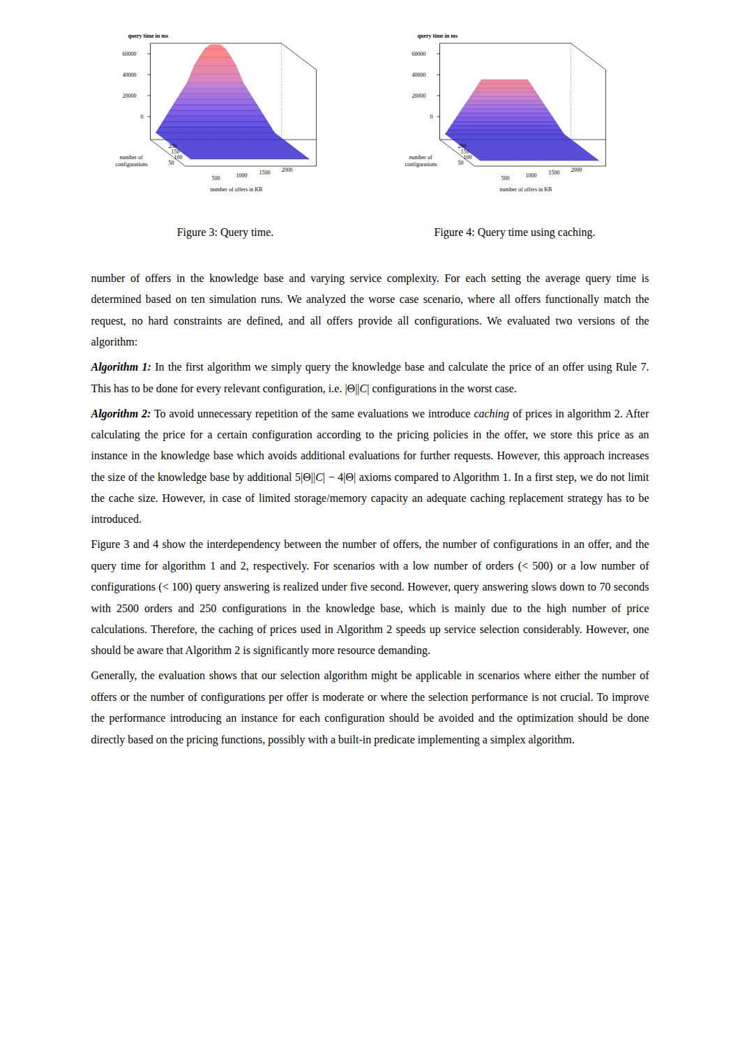query time in ms 60000 40000 20000 0 500 1000 1500 2000 number of offers in KB 50 100 150 200 number of configurations
Figure 3: Query time.
query time in ms 60000 40000 20000 0 500 1000 1500 2000 number of offers in KB 50 100 150 200 number of configurations
Figure 4: Query time using caching.
number of offers in the knowledge base and varying service complexity. For each setting the average query time is determined based on ten simulation runs. We analyzed the worse case scenario, where all offers functionally match the request, no hard constraints are defined, and all offers provide all configurations. We evaluated two versions of the algorithm:
Algorithm 1: In the first algorithm we simply query the knowledge base and calculate the price of an offer using Rule 7. This has to be done for every relevant configuration, i.e. |Θ||C| configurations in the worst case.
Algorithm 2: To avoid unnecessary repetition of the same evaluations we introduce caching of prices in algorithm 2. After calculating the price for a certain configuration according to the pricing policies in the offer, we store this price as an instance in the knowledge base which avoids additional evaluations for further requests. However, this approach increases the size of the knowledge base by additional 5|Θ||C| − 4|Θ| axioms compared to Algorithm 1. In a first step, we do not limit the cache size. However, in case of limited storage/memory capacity an adequate caching replacement strategy has to be introduced.
Figure 3 and 4 show the interdependency between the number of offers, the number of configurations in an offer, and the query time for algorithm 1 and 2, respectively. For scenarios with a low number of orders (< 500) or a low number of configurations (< 100) query answering is realized under five second. However, query answering slows down to 70 seconds with 2500 orders and 250 configurations in the knowledge base, which is mainly due to the high number of price calculations. Therefore, the caching of prices used in Algorithm 2 speeds up service selection considerably. However, one should be aware that Algorithm 2 is significantly more resource demanding.
Generally, the evaluation shows that our selection algorithm might be applicable in scenarios where either the number of offers or the number of configurations per offer is moderate or where the selection performance is not crucial. To improve the performance introducing an instance for each configuration should be avoided and the optimization should be done directly based on the pricing functions, possibly with a built-in predicate implementing a simplex algorithm.